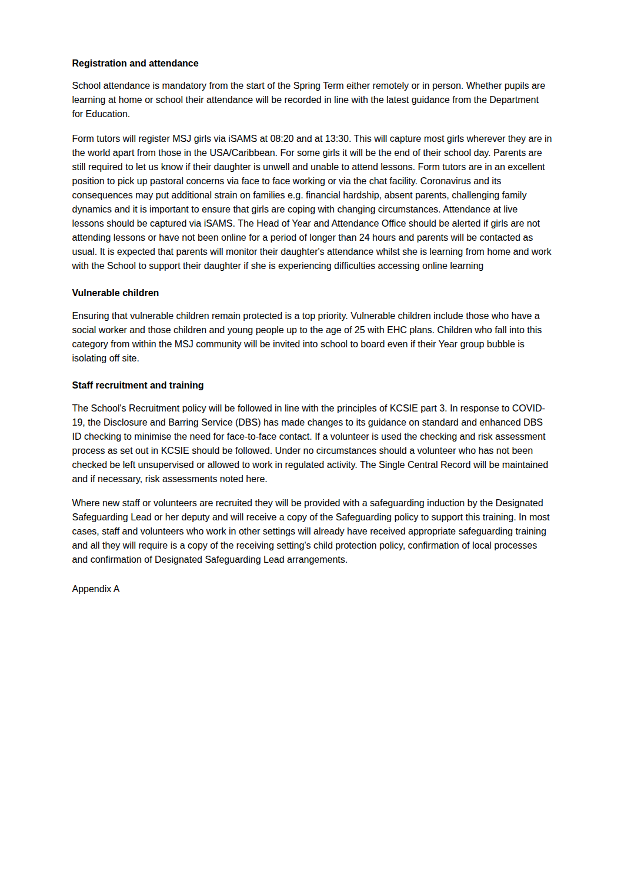Registration and attendance
School attendance is mandatory from the start of the Spring Term either remotely or in person. Whether pupils are learning at home or school their attendance will be recorded in line with the latest guidance from the Department for Education.
Form tutors will register MSJ girls via iSAMS at 08:20 and at 13:30. This will capture most girls wherever they are in the world apart from those in the USA/Caribbean. For some girls it will be the end of their school day. Parents are still required to let us know if their daughter is unwell and unable to attend lessons. Form tutors are in an excellent position to pick up pastoral concerns via face to face working or via the chat facility. Coronavirus and its consequences may put additional strain on families e.g. financial hardship, absent parents, challenging family dynamics and it is important to ensure that girls are coping with changing circumstances. Attendance at live lessons should be captured via iSAMS. The Head of Year and Attendance Office should be alerted if girls are not attending lessons or have not been online for a period of longer than 24 hours and parents will be contacted as usual. It is expected that parents will monitor their daughter's attendance whilst she is learning from home and work with the School to support their daughter if she is experiencing difficulties accessing online learning
Vulnerable children
Ensuring that vulnerable children remain protected is a top priority. Vulnerable children include those who have a social worker and those children and young people up to the age of 25 with EHC plans. Children who fall into this category from within the MSJ community will be invited into school to board even if their Year group bubble is isolating off site.
Staff recruitment and training
The School's Recruitment policy will be followed in line with the principles of KCSIE part 3. In response to COVID-19, the Disclosure and Barring Service (DBS) has made changes to its guidance on standard and enhanced DBS ID checking to minimise the need for face-to-face contact. If a volunteer is used the checking and risk assessment process as set out in KCSIE should be followed. Under no circumstances should a volunteer who has not been checked be left unsupervised or allowed to work in regulated activity. The Single Central Record will be maintained and if necessary, risk assessments noted here.
Where new staff or volunteers are recruited they will be provided with a safeguarding induction by the Designated Safeguarding Lead or her deputy and will receive a copy of the Safeguarding policy to support this training. In most cases, staff and volunteers who work in other settings will already have received appropriate safeguarding training and all they will require is a copy of the receiving setting's child protection policy, confirmation of local processes and confirmation of Designated Safeguarding Lead arrangements.
Appendix A